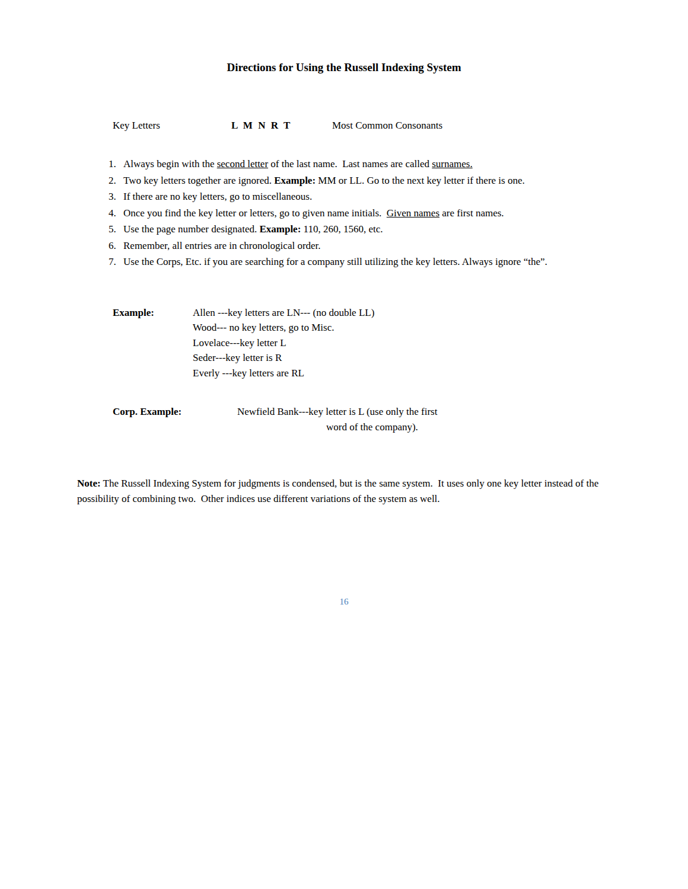Directions for Using the Russell Indexing System
Key Letters L M N R T Most Common Consonants
Always begin with the second letter of the last name. Last names are called surnames.
Two key letters together are ignored. Example: MM or LL. Go to the next key letter if there is one.
If there are no key letters, go to miscellaneous.
Once you find the key letter or letters, go to given name initials. Given names are first names.
Use the page number designated. Example: 110, 260, 1560, etc.
Remember, all entries are in chronological order.
Use the Corps, Etc. if you are searching for a company still utilizing the key letters. Always ignore “the”.
Example: Allen ---key letters are LN--- (no double LL) Wood--- no key letters, go to Misc. Lovelace---key letter L Seder---key letter is R Everly ---key letters are RL
Corp. Example: Newfield Bank---key letter is L (use only the firstword of the company).
Note: The Russell Indexing System for judgments is condensed, but is the same system. It uses only one key letter instead of the possibility of combining two. Other indices use different variations of the system as well.
16